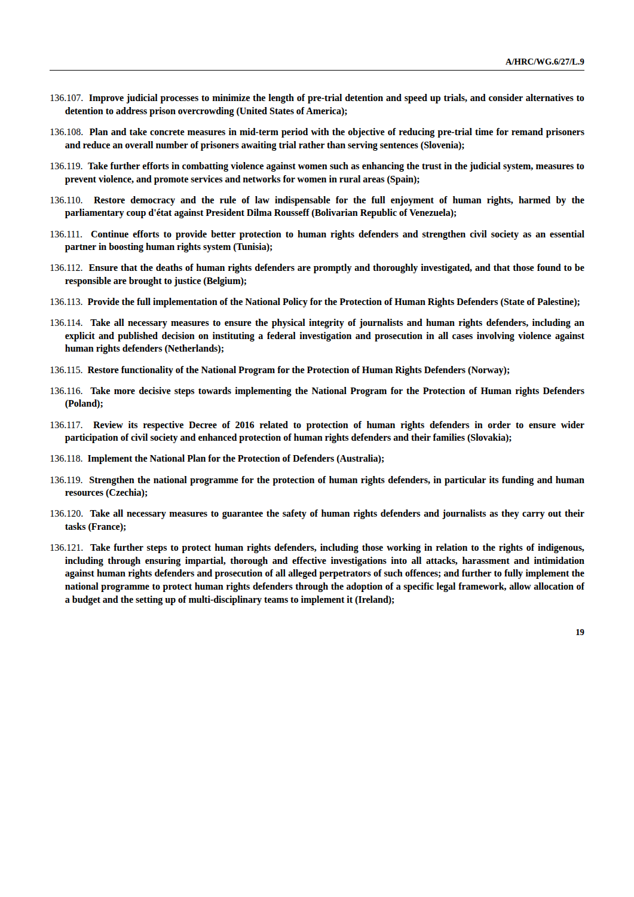A/HRC/WG.6/27/L.9
136.107. Improve judicial processes to minimize the length of pre-trial detention and speed up trials, and consider alternatives to detention to address prison overcrowding (United States of America);
136.108. Plan and take concrete measures in mid-term period with the objective of reducing pre-trial time for remand prisoners and reduce an overall number of prisoners awaiting trial rather than serving sentences (Slovenia);
136.119. Take further efforts in combatting violence against women such as enhancing the trust in the judicial system, measures to prevent violence, and promote services and networks for women in rural areas (Spain);
136.110. Restore democracy and the rule of law indispensable for the full enjoyment of human rights, harmed by the parliamentary coup d'état against President Dilma Rousseff (Bolivarian Republic of Venezuela);
136.111. Continue efforts to provide better protection to human rights defenders and strengthen civil society as an essential partner in boosting human rights system (Tunisia);
136.112. Ensure that the deaths of human rights defenders are promptly and thoroughly investigated, and that those found to be responsible are brought to justice (Belgium);
136.113. Provide the full implementation of the National Policy for the Protection of Human Rights Defenders (State of Palestine);
136.114. Take all necessary measures to ensure the physical integrity of journalists and human rights defenders, including an explicit and published decision on instituting a federal investigation and prosecution in all cases involving violence against human rights defenders (Netherlands);
136.115. Restore functionality of the National Program for the Protection of Human Rights Defenders (Norway);
136.116. Take more decisive steps towards implementing the National Program for the Protection of Human rights Defenders (Poland);
136.117. Review its respective Decree of 2016 related to protection of human rights defenders in order to ensure wider participation of civil society and enhanced protection of human rights defenders and their families (Slovakia);
136.118. Implement the National Plan for the Protection of Defenders (Australia);
136.119. Strengthen the national programme for the protection of human rights defenders, in particular its funding and human resources (Czechia);
136.120. Take all necessary measures to guarantee the safety of human rights defenders and journalists as they carry out their tasks (France);
136.121. Take further steps to protect human rights defenders, including those working in relation to the rights of indigenous, including through ensuring impartial, thorough and effective investigations into all attacks, harassment and intimidation against human rights defenders and prosecution of all alleged perpetrators of such offences; and further to fully implement the national programme to protect human rights defenders through the adoption of a specific legal framework, allow allocation of a budget and the setting up of multi-disciplinary teams to implement it (Ireland);
19